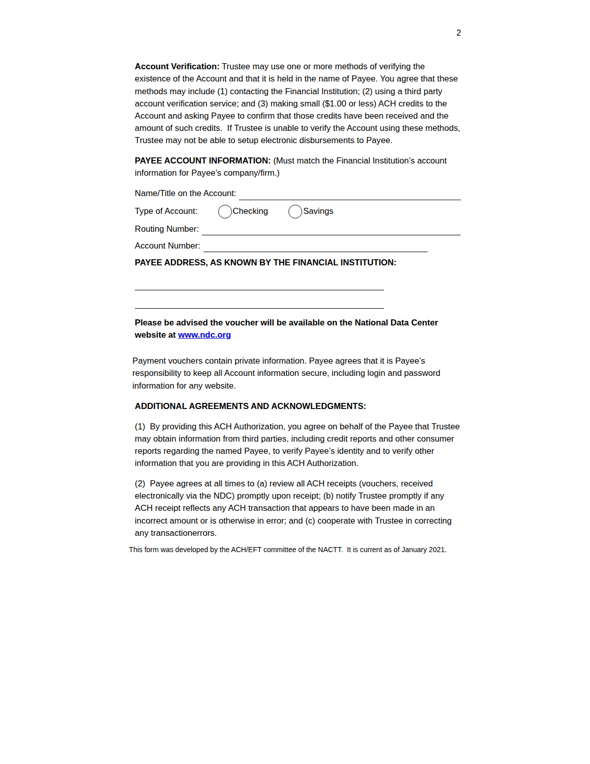2
Account Verification: Trustee may use one or more methods of verifying the existence of the Account and that it is held in the name of Payee. You agree that these methods may include (1) contacting the Financial Institution; (2) using a third party account verification service; and (3) making small ($1.00 or less) ACH credits to the Account and asking Payee to confirm that those credits have been received and the amount of such credits. If Trustee is unable to verify the Account using these methods, Trustee may not be able to setup electronic disbursements to Payee.
PAYEE ACCOUNT INFORMATION: (Must match the Financial Institution’s account information for Payee’s company/firm.)
Name/Title on the Account:
Type of Account: Checking Savings
Routing Number:
Account Number:
PAYEE ADDRESS, AS KNOWN BY THE FINANCIAL INSTITUTION:
Please be advised the voucher will be available on the National Data Center website at www.ndc.org
Payment vouchers contain private information. Payee agrees that it is Payee’s responsibility to keep all Account information secure, including login and password information for any website.
ADDITIONAL AGREEMENTS AND ACKNOWLEDGMENTS:
(1) By providing this ACH Authorization, you agree on behalf of the Payee that Trustee may obtain information from third parties, including credit reports and other consumer reports regarding the named Payee, to verify Payee’s identity and to verify other information that you are providing in this ACH Authorization.
(2) Payee agrees at all times to (a) review all ACH receipts (vouchers, received electronically via the NDC) promptly upon receipt; (b) notify Trustee promptly if any ACH receipt reflects any ACH transaction that appears to have been made in an incorrect amount or is otherwise in error; and (c) cooperate with Trustee in correcting any transactionerrors.
This form was developed by the ACH/EFT committee of the NACTT. It is current as of January 2021.